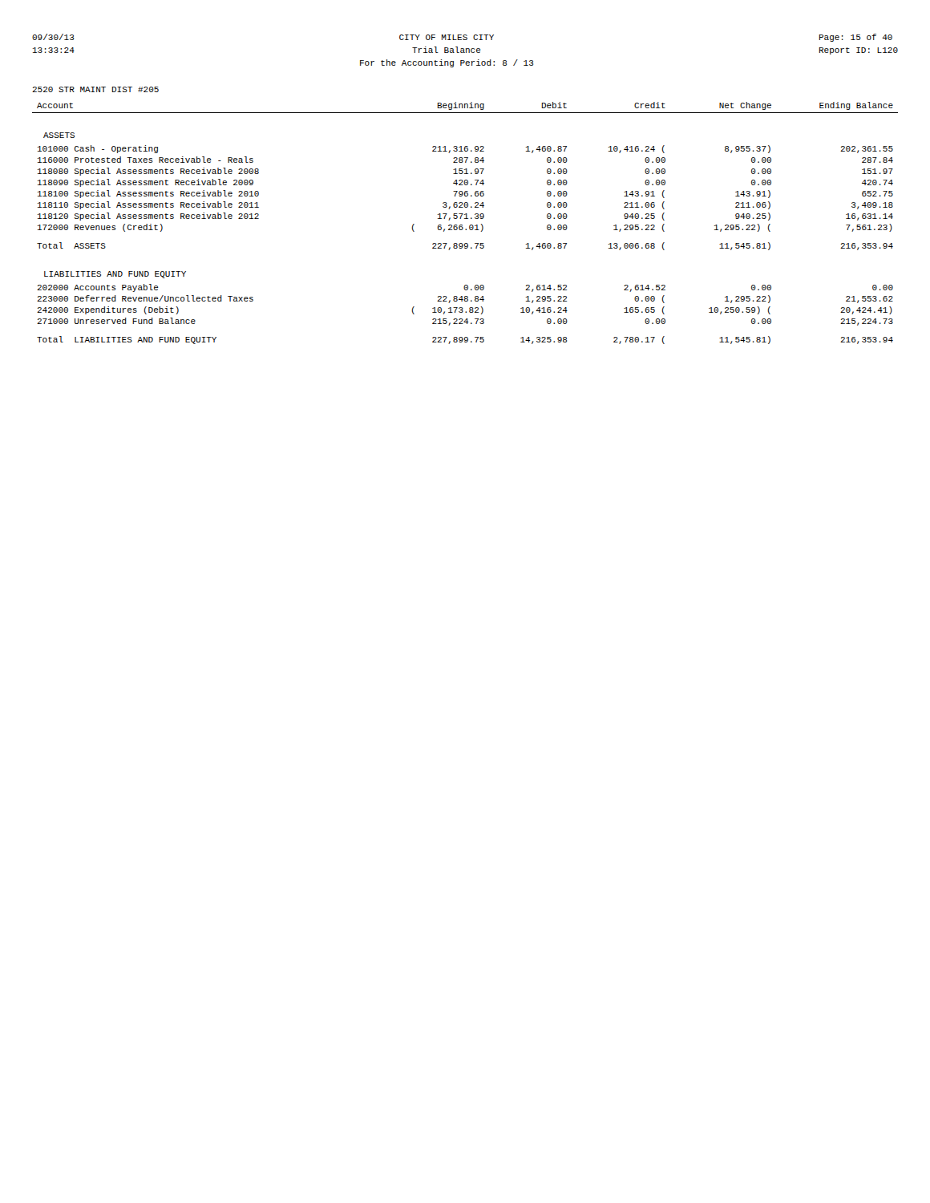09/30/13 13:33:24
CITY OF MILES CITY Trial Balance For the Accounting Period: 8 / 13
Page: 15 of 40 Report ID: L120
2520 STR MAINT DIST #205
| Account | Beginning | Debit | Credit | Net Change | Ending Balance |
| --- | --- | --- | --- | --- | --- |
| ASSETS |
| 101000 Cash - Operating | 211,316.92 | 1,460.87 | 10,416.24 ( | 8,955.37) | 202,361.55 |
| 116000 Protested Taxes Receivable - Reals | 287.84 | 0.00 | 0.00 | 0.00 | 287.84 |
| 118080 Special Assessments Receivable 2008 | 151.97 | 0.00 | 0.00 | 0.00 | 151.97 |
| 118090 Special Assessment Receivable 2009 | 420.74 | 0.00 | 0.00 | 0.00 | 420.74 |
| 118100 Special Assessments Receivable 2010 | 796.66 | 0.00 | 143.91 ( | 143.91) | 652.75 |
| 118110 Special Assessments Receivable 2011 | 3,620.24 | 0.00 | 211.06 ( | 211.06) | 3,409.18 |
| 118120 Special Assessments Receivable 2012 | 17,571.39 | 0.00 | 940.25 ( | 940.25) | 16,631.14 |
| 172000 Revenues (Credit) | ( 6,266.01) | 0.00 | 1,295.22 ( | 1,295.22) ( | 7,561.23) |
| Total ASSETS | 227,899.75 | 1,460.87 | 13,006.68 ( | 11,545.81) | 216,353.94 |
| LIABILITIES AND FUND EQUITY |
| 202000 Accounts Payable | 0.00 | 2,614.52 | 2,614.52 | 0.00 | 0.00 |
| 223000 Deferred Revenue/Uncollected Taxes | 22,848.84 | 1,295.22 | 0.00 ( | 1,295.22) | 21,553.62 |
| 242000 Expenditures (Debit) | ( 10,173.82) | 10,416.24 | 165.65 ( | 10,250.59) ( | 20,424.41) |
| 271000 Unreserved Fund Balance | 215,224.73 | 0.00 | 0.00 | 0.00 | 215,224.73 |
| Total LIABILITIES AND FUND EQUITY | 227,899.75 | 14,325.98 | 2,780.17 ( | 11,545.81) | 216,353.94 |